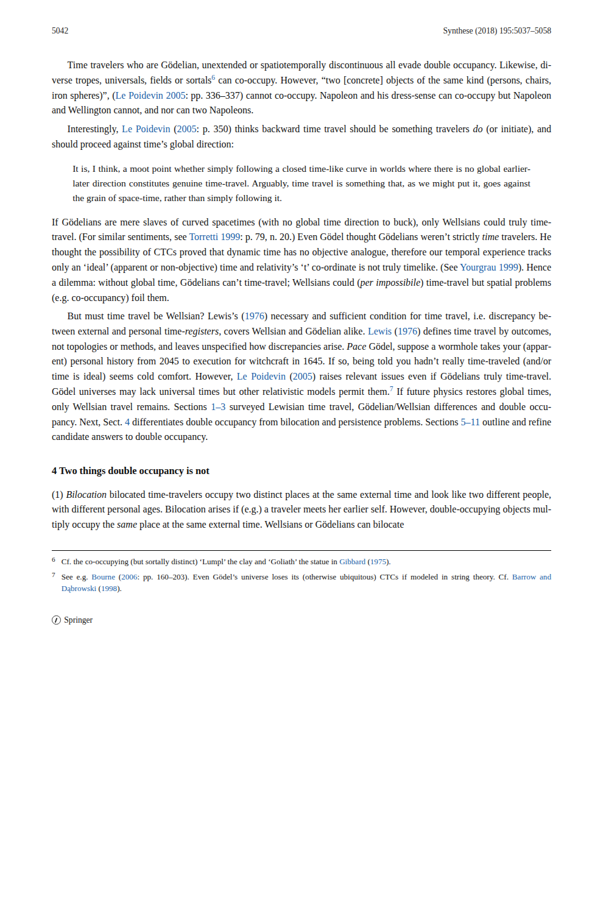5042 Synthese (2018) 195:5037–5058
Time travelers who are Gödelian, unextended or spatiotemporally discontinuous all evade double occupancy. Likewise, diverse tropes, universals, fields or sortals6 can co-occupy. However, “two [concrete] objects of the same kind (persons, chairs, iron spheres)”, (Le Poidevin 2005: pp. 336–337) cannot co-occupy. Napoleon and his dress-sense can co-occupy but Napoleon and Wellington cannot, and nor can two Napoleons.
Interestingly, Le Poidevin (2005: p. 350) thinks backward time travel should be something travelers do (or initiate), and should proceed against time’s global direction:
It is, I think, a moot point whether simply following a closed time-like curve in worlds where there is no global earlier-later direction constitutes genuine time-travel. Arguably, time travel is something that, as we might put it, goes against the grain of space-time, rather than simply following it.
If Gödelians are mere slaves of curved spacetimes (with no global time direction to buck), only Wellsians could truly time-travel. (For similar sentiments, see Torretti 1999: p. 79, n. 20.) Even Gödel thought Gödelians weren’t strictly time travelers. He thought the possibility of CTCs proved that dynamic time has no objective analogue, therefore our temporal experience tracks only an ‘ideal’ (apparent or non-objective) time and relativity’s ‘t’ co-ordinate is not truly timelike. (See Yourgrau 1999). Hence a dilemma: without global time, Gödelians can’t time-travel; Wellsians could (per impossibile) time-travel but spatial problems (e.g. co-occupancy) foil them.
But must time travel be Wellsian? Lewis’s (1976) necessary and sufficient condition for time travel, i.e. discrepancy between external and personal time-registers, covers Wellsian and Gödelian alike. Lewis (1976) defines time travel by outcomes, not topologies or methods, and leaves unspecified how discrepancies arise. Pace Gödel, suppose a wormhole takes your (apparent) personal history from 2045 to execution for witchcraft in 1645. If so, being told you hadn’t really time-traveled (and/or time is ideal) seems cold comfort. However, Le Poidevin (2005) raises relevant issues even if Gödelians truly time-travel. Gödel universes may lack universal times but other relativistic models permit them.7 If future physics restores global times, only Wellsian travel remains. Sections 1–3 surveyed Lewisian time travel, Gödelian/Wellsian differences and double occupancy. Next, Sect. 4 differentiates double occupancy from bilocation and persistence problems. Sections 5–11 outline and refine candidate answers to double occupancy.
4 Two things double occupancy is not
(1) Bilocation bilocated time-travelers occupy two distinct places at the same external time and look like two different people, with different personal ages. Bilocation arises if (e.g.) a traveler meets her earlier self. However, double-occupying objects multiply occupy the same place at the same external time. Wellsians or Gödelians can bilocate
6 Cf. the co-occupying (but sortally distinct) ‘Lumpl’ the clay and ‘Goliath’ the statue in Gibbard (1975).
7 See e.g. Bourne (2006: pp. 160–203). Even Gödel’s universe loses its (otherwise ubiquitous) CTCs if modeled in string theory. Cf. Barrow and Dąbrowski (1998).
Springer